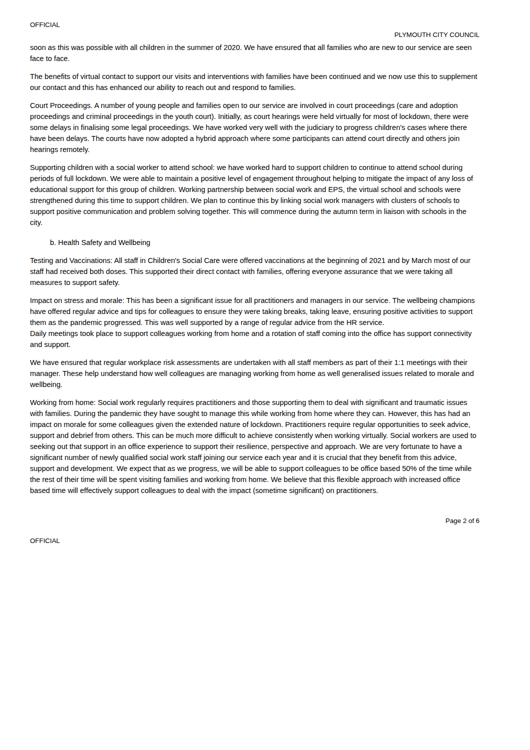OFFICIAL
PLYMOUTH CITY COUNCIL
soon as this was possible with all children in the summer of 2020. We have ensured that all families who are new to our service are seen face to face.
The benefits of virtual contact to support our visits and interventions with families have been continued and we now use this to supplement our contact and this has enhanced our ability to reach out and respond to families.
Court Proceedings. A number of young people and families open to our service are involved in court proceedings (care and adoption proceedings and criminal proceedings in the youth court). Initially, as court hearings were held virtually for most of lockdown, there were some delays in finalising some legal proceedings. We have worked very well with the judiciary to progress children's cases where there have been delays. The courts have now adopted a hybrid approach where some participants can attend court directly and others join hearings remotely.
Supporting children with a social worker to attend school: we have worked hard to support children to continue to attend school during periods of full lockdown. We were able to maintain a positive level of engagement throughout helping to mitigate the impact of any loss of educational support for this group of children. Working partnership between social work and EPS, the virtual school and schools were strengthened during this time to support children. We plan to continue this by linking social work managers with clusters of schools to support positive communication and problem solving together. This will commence during the autumn term in liaison with schools in the city.
b. Health Safety and Wellbeing
Testing and Vaccinations: All staff in Children's Social Care were offered vaccinations at the beginning of 2021 and by March most of our staff had received both doses. This supported their direct contact with families, offering everyone assurance that we were taking all measures to support safety.
Impact on stress and morale: This has been a significant issue for all practitioners and managers in our service. The wellbeing champions have offered regular advice and tips for colleagues to ensure they were taking breaks, taking leave, ensuring positive activities to support them as the pandemic progressed. This was well supported by a range of regular advice from the HR service.
Daily meetings took place to support colleagues working from home and a rotation of staff coming into the office has support connectivity and support.
We have ensured that regular workplace risk assessments are undertaken with all staff members as part of their 1:1 meetings with their manager. These help understand how well colleagues are managing working from home as well generalised issues related to morale and wellbeing.
Working from home: Social work regularly requires practitioners and those supporting them to deal with significant and traumatic issues with families. During the pandemic they have sought to manage this while working from home where they can. However, this has had an impact on morale for some colleagues given the extended nature of lockdown. Practitioners require regular opportunities to seek advice, support and debrief from others. This can be much more difficult to achieve consistently when working virtually. Social workers are used to seeking out that support in an office experience to support their resilience, perspective and approach. We are very fortunate to have a significant number of newly qualified social work staff joining our service each year and it is crucial that they benefit from this advice, support and development. We expect that as we progress, we will be able to support colleagues to be office based 50% of the time while the rest of their time will be spent visiting families and working from home. We believe that this flexible approach with increased office based time will effectively support colleagues to deal with the impact (sometime significant) on practitioners.
Page 2 of 6
OFFICIAL